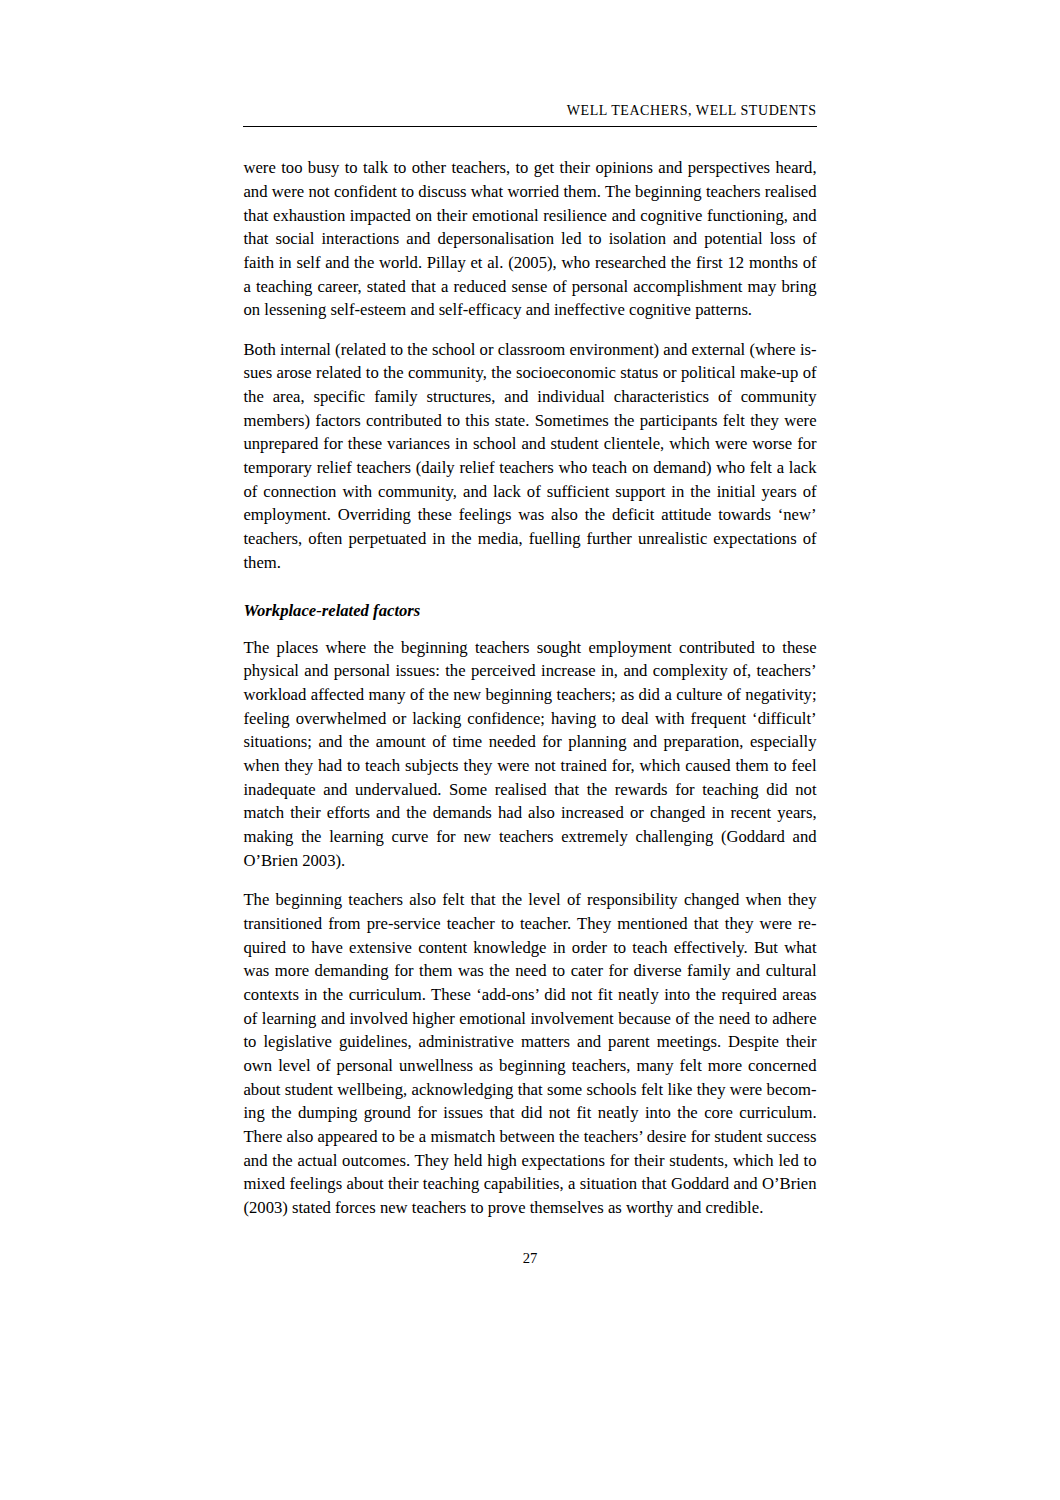WELL TEACHERS, WELL STUDENTS
were too busy to talk to other teachers, to get their opinions and perspectives heard, and were not confident to discuss what worried them. The beginning teachers realised that exhaustion impacted on their emotional resilience and cognitive functioning, and that social interactions and depersonalisation led to isolation and potential loss of faith in self and the world. Pillay et al. (2005), who researched the first 12 months of a teaching career, stated that a reduced sense of personal accomplishment may bring on lessening self-esteem and self-efficacy and ineffective cognitive patterns.
Both internal (related to the school or classroom environment) and external (where issues arose related to the community, the socioeconomic status or political make-up of the area, specific family structures, and individual characteristics of community members) factors contributed to this state. Sometimes the participants felt they were unprepared for these variances in school and student clientele, which were worse for temporary relief teachers (daily relief teachers who teach on demand) who felt a lack of connection with community, and lack of sufficient support in the initial years of employment. Overriding these feelings was also the deficit attitude towards ‘new’ teachers, often perpetuated in the media, fuelling further unrealistic expectations of them.
Workplace-related factors
The places where the beginning teachers sought employment contributed to these physical and personal issues: the perceived increase in, and complexity of, teachers’ workload affected many of the new beginning teachers; as did a culture of negativity; feeling overwhelmed or lacking confidence; having to deal with frequent ‘difficult’ situations; and the amount of time needed for planning and preparation, especially when they had to teach subjects they were not trained for, which caused them to feel inadequate and undervalued. Some realised that the rewards for teaching did not match their efforts and the demands had also increased or changed in recent years, making the learning curve for new teachers extremely challenging (Goddard and O’Brien 2003).
The beginning teachers also felt that the level of responsibility changed when they transitioned from pre-service teacher to teacher. They mentioned that they were required to have extensive content knowledge in order to teach effectively. But what was more demanding for them was the need to cater for diverse family and cultural contexts in the curriculum. These ‘add-ons’ did not fit neatly into the required areas of learning and involved higher emotional involvement because of the need to adhere to legislative guidelines, administrative matters and parent meetings. Despite their own level of personal unwellness as beginning teachers, many felt more concerned about student wellbeing, acknowledging that some schools felt like they were becoming the dumping ground for issues that did not fit neatly into the core curriculum. There also appeared to be a mismatch between the teachers’ desire for student success and the actual outcomes. They held high expectations for their students, which led to mixed feelings about their teaching capabilities, a situation that Goddard and O’Brien (2003) stated forces new teachers to prove themselves as worthy and credible.
27